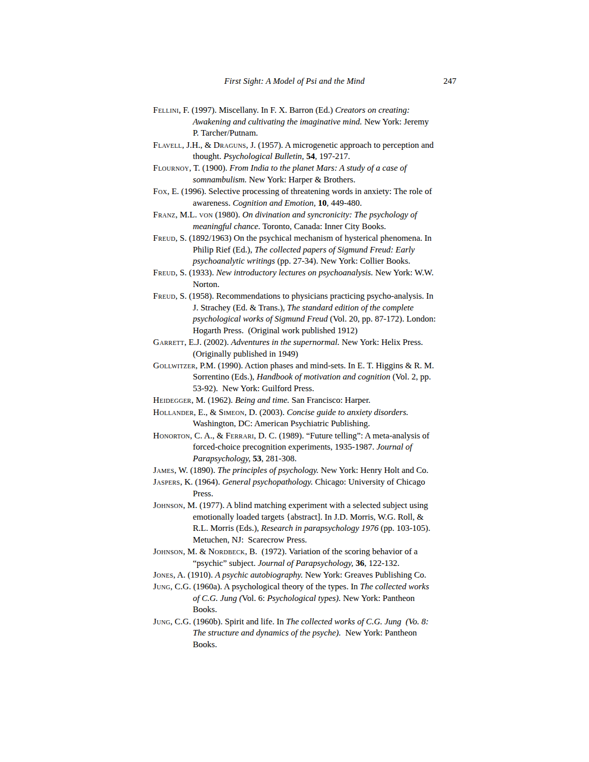First Sight: A Model of Psi and the Mind 247
Fellini, F. (1997). Miscellany. In F. X. Barron (Ed.) Creators on creating: Awakening and cultivating the imaginative mind. New York: Jeremy P. Tarcher/Putnam.
Flavell, J.H., & Draguns, J. (1957). A microgenetic approach to perception and thought. Psychological Bulletin, 54, 197-217.
Flournoy, T. (1900). From India to the planet Mars: A study of a case of somnambulism. New York: Harper & Brothers.
Fox, E. (1996). Selective processing of threatening words in anxiety: The role of awareness. Cognition and Emotion, 10, 449-480.
Franz, M.L. von (1980). On divination and syncronicity: The psychology of meaningful chance. Toronto, Canada: Inner City Books.
Freud, S. (1892/1963) On the psychical mechanism of hysterical phenomena. In Philip Rief (Ed.), The collected papers of Sigmund Freud: Early psychoanalytic writings (pp. 27-34). New York: Collier Books.
Freud, S. (1933). New introductory lectures on psychoanalysis. New York: W.W. Norton.
Freud, S. (1958). Recommendations to physicians practicing psycho-analysis. In J. Strachey (Ed. & Trans.), The standard edition of the complete psychological works of Sigmund Freud (Vol. 20, pp. 87-172). London: Hogarth Press. (Original work published 1912)
Garrett, E.J. (2002). Adventures in the supernormal. New York: Helix Press. (Originally published in 1949)
Gollwitzer, P.M. (1990). Action phases and mind-sets. In E. T. Higgins & R. M. Sorrentino (Eds.), Handbook of motivation and cognition (Vol. 2, pp. 53-92). New York: Guilford Press.
Heidegger, M. (1962). Being and time. San Francisco: Harper.
Hollander, E., & Simeon, D. (2003). Concise guide to anxiety disorders. Washington, DC: American Psychiatric Publishing.
Honorton, C. A., & Ferrari, D. C. (1989). “Future telling”: A meta-analysis of forced-choice precognition experiments, 1935-1987. Journal of Parapsychology, 53, 281-308.
James, W. (1890). The principles of psychology. New York: Henry Holt and Co.
Jaspers, K. (1964). General psychopathology. Chicago: University of Chicago Press.
Johnson, M. (1977). A blind matching experiment with a selected subject using emotionally loaded targets {abstract]. In J.D. Morris, W.G. Roll, & R.L. Morris (Eds.), Research in parapsychology 1976 (pp. 103-105). Metuchen, NJ: Scarecrow Press.
Johnson, M. & Nordbeck, B. (1972). Variation of the scoring behavior of a “psychic” subject. Journal of Parapsychology, 36, 122-132.
Jones, A. (1910). A psychic autobiography. New York: Greaves Publishing Co.
Jung, C.G. (1960a). A psychological theory of the types. In The collected works of C.G. Jung (Vol. 6: Psychological types). New York: Pantheon Books.
Jung, C.G. (1960b). Spirit and life. In The collected works of C.G. Jung (Vo. 8: The structure and dynamics of the psyche). New York: Pantheon Books.